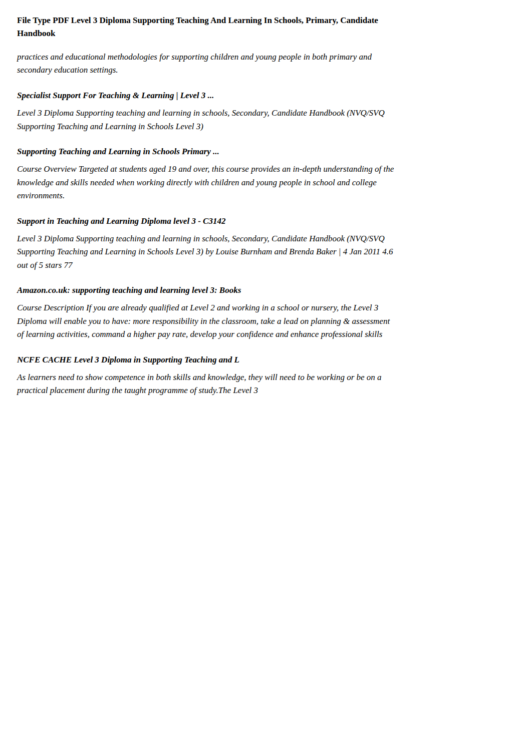File Type PDF Level 3 Diploma Supporting Teaching And Learning In Schools, Primary, Candidate Handbook
practices and educational methodologies for supporting children and young people in both primary and secondary education settings.
Specialist Support For Teaching & Learning | Level 3 ...
Level 3 Diploma Supporting teaching and learning in schools, Secondary, Candidate Handbook (NVQ/SVQ Supporting Teaching and Learning in Schools Level 3)
Supporting Teaching and Learning in Schools Primary ...
Course Overview Targeted at students aged 19 and over, this course provides an in-depth understanding of the knowledge and skills needed when working directly with children and young people in school and college environments.
Support in Teaching and Learning Diploma level 3 - C3142
Level 3 Diploma Supporting teaching and learning in schools, Secondary, Candidate Handbook (NVQ/SVQ Supporting Teaching and Learning in Schools Level 3) by Louise Burnham and Brenda Baker | 4 Jan 2011 4.6 out of 5 stars 77
Amazon.co.uk: supporting teaching and learning level 3: Books
Course Description If you are already qualified at Level 2 and working in a school or nursery, the Level 3 Diploma will enable you to have: more responsibility in the classroom, take a lead on planning & assessment of learning activities, command a higher pay rate, develop your confidence and enhance professional skills
NCFE CACHE Level 3 Diploma in Supporting Teaching and L
As learners need to show competence in both skills and knowledge, they will need to be working or be on a practical placement during the taught programme of study.The Level 3